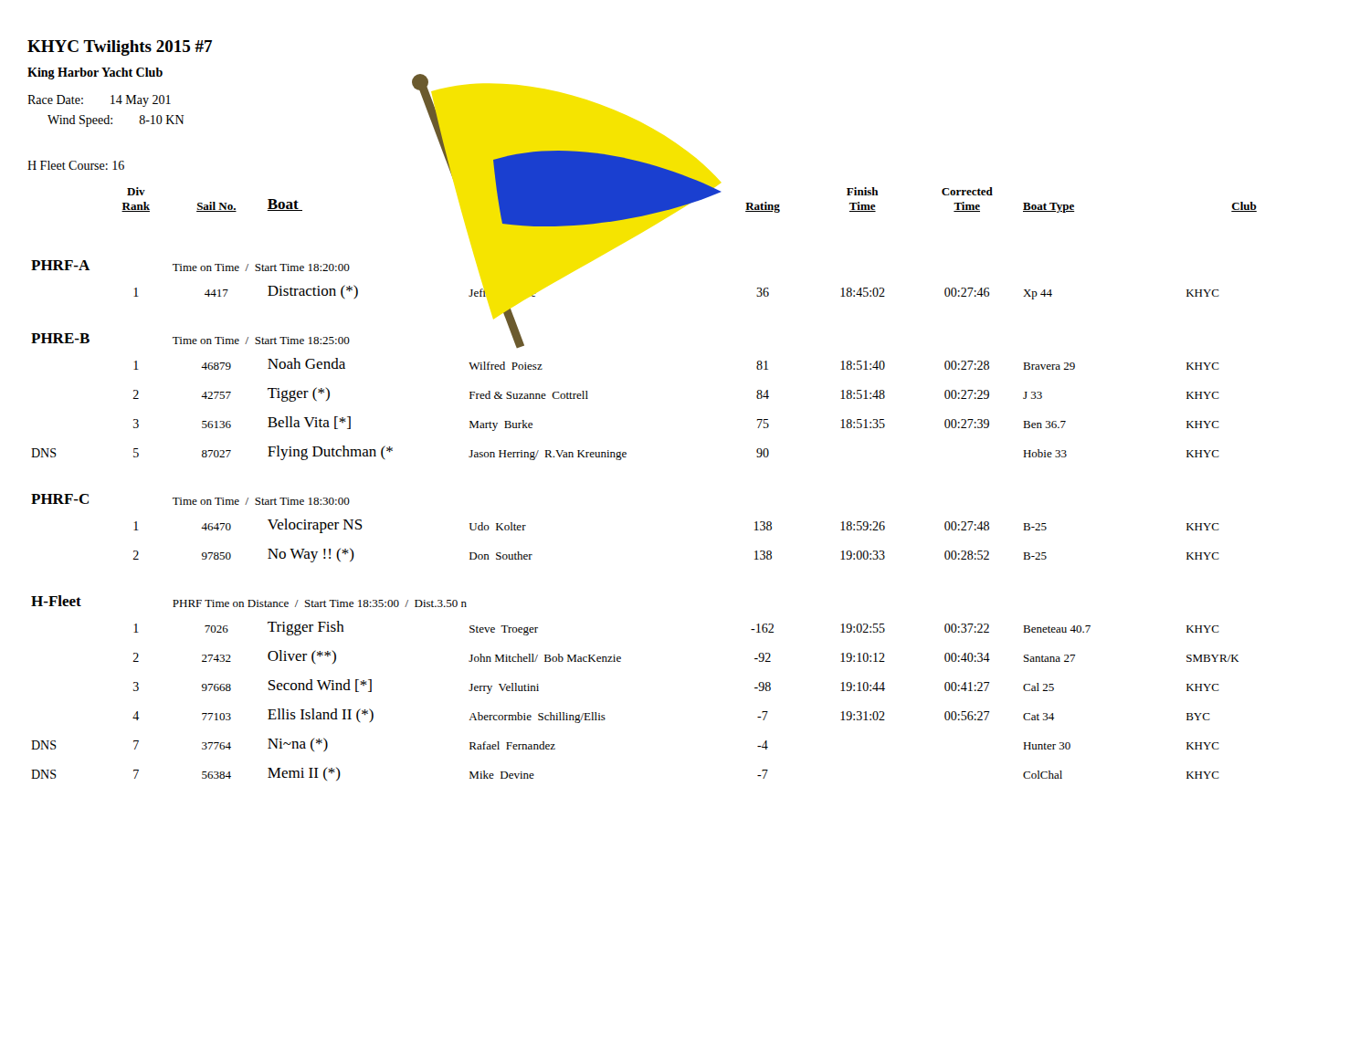KHYC Twilights 2015 #7
King Harbor Yacht Club
Race Date: 14 May 201
Wind Speed: 8-10 KN
H Fleet Course: 16
| | Div Rank | Sail No. | Boat | | Rating | Finish Time | Corrected Time | Boat Type | Club |
| --- | --- | --- | --- | --- | --- | --- | --- | --- | --- |
| PHRF-A | Time on Time / Start Time 18:20:00 |
| | 1 | 4417 | Distraction (*) | Jeffery Coyle | 36 | 18:45:02 | 00:27:46 | Xp 44 | KHYC |
| PHRE-B | Time on Time / Start Time 18:25:00 |
| | 1 | 46879 | Noah Genda | Wilfred Poiesz | 81 | 18:51:40 | 00:27:28 | Bravera 29 | KHYC |
| | 2 | 42757 | Tigger (*) | Fred & Suzanne Cottrell | 84 | 18:51:48 | 00:27:29 | J 33 | KHYC |
| | 3 | 56136 | Bella Vita [*] | Marty Burke | 75 | 18:51:35 | 00:27:39 | Ben 36.7 | KHYC |
| DNS | 5 | 87027 | Flying Dutchman (* | Jason Herring/ R.Van Kreuninge | 90 | | | Hobie 33 | KHYC |
| PHRF-C | Time on Time / Start Time 18:30:00 |
| | 1 | 46470 | Velociraper NS | Udo Kolter | 138 | 18:59:26 | 00:27:48 | B-25 | KHYC |
| | 2 | 97850 | No Way !! (*) | Don Souther | 138 | 19:00:33 | 00:28:52 | B-25 | KHYC |
| H-Fleet | PHRF Time on Distance / Start Time 18:35:00 / Dist.3.50 n |
| | 1 | 7026 | Trigger Fish | Steve Troeger | -162 | 19:02:55 | 00:37:22 | Beneteau 40.7 | KHYC |
| | 2 | 27432 | Oliver (**) | John Mitchell/ Bob MacKenzie | -92 | 19:10:12 | 00:40:34 | Santana 27 | SMBYR/K |
| | 3 | 97668 | Second Wind [*] | Jerry Vellutini | -98 | 19:10:44 | 00:41:27 | Cal 25 | KHYC |
| | 4 | 77103 | Ellis Island II (*) | Abercormbie Schilling/Ellis | -7 | 19:31:02 | 00:56:27 | Cat 34 | BYC |
| DNS | 7 | 37764 | Ni~na (*) | Rafael Fernandez | -4 | | | Hunter 30 | KHYC |
| DNS | 7 | 56384 | Memi II (*) | Mike Devine | -7 | | | ColChal | KHYC |